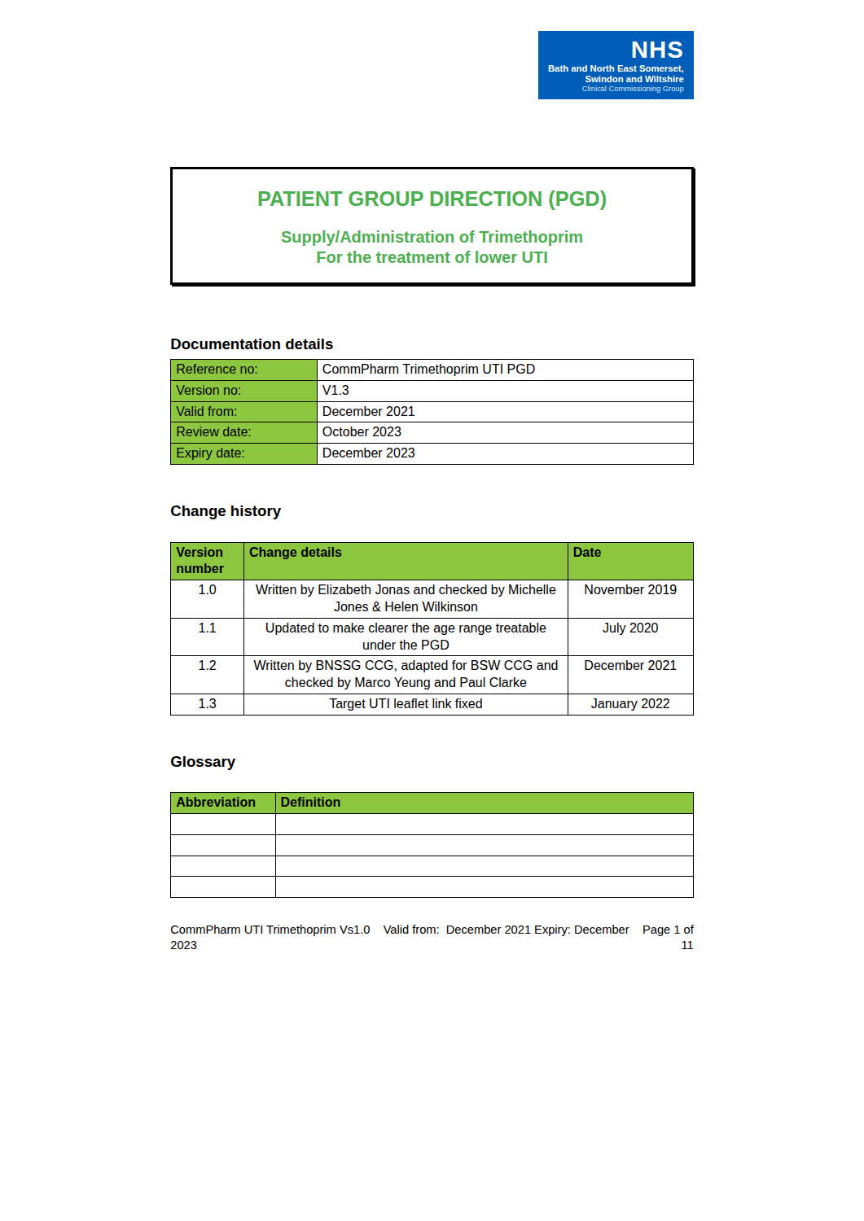NHS Bath and North East Somerset, Swindon and Wiltshire Clinical Commissioning Group
PATIENT GROUP DIRECTION (PGD)
Supply/Administration of Trimethoprim
For the treatment of lower UTI
Documentation details
| Reference no: | CommPharm Trimethoprim UTI PGD |
| Version no: | V1.3 |
| Valid from: | December 2021 |
| Review date: | October 2023 |
| Expiry date: | December 2023 |
Change history
| Version number | Change details | Date |
| --- | --- | --- |
| 1.0 | Written by Elizabeth Jonas and checked by Michelle Jones & Helen Wilkinson | November 2019 |
| 1.1 | Updated to make clearer the age range treatable under the PGD | July 2020 |
| 1.2 | Written by BNSSG CCG, adapted for BSW CCG and checked by Marco Yeung and Paul Clarke | December 2021 |
| 1.3 | Target UTI leaflet link fixed | January 2022 |
Glossary
| Abbreviation | Definition |
| --- | --- |
CommPharm UTI Trimethoprim Vs1.0 Valid from: December 2021 Expiry: December 2023 Page 1 of 11